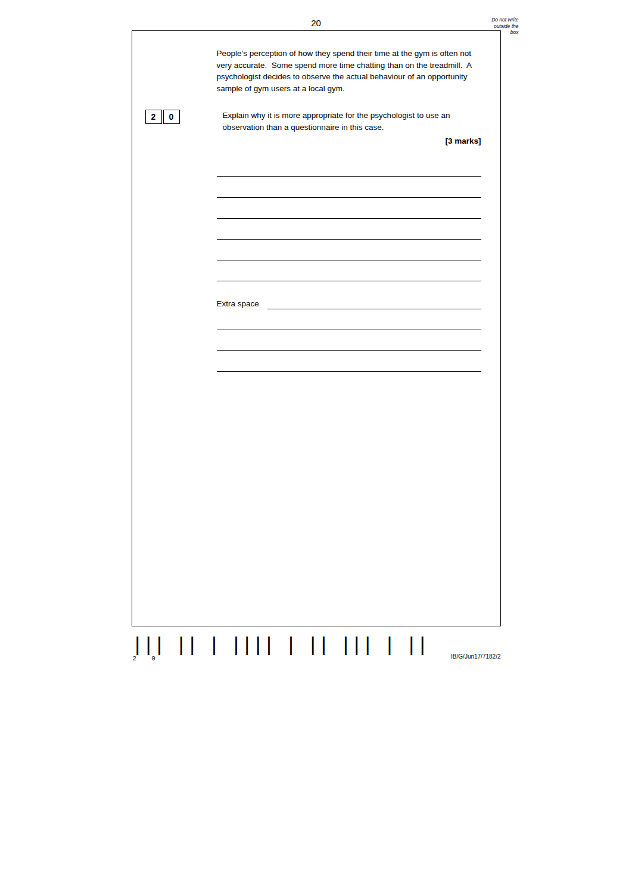Do not write
outside the
box
20
People’s perception of how they spend their time at the gym is often not very accurate. Some spend more time chatting than on the treadmill. A psychologist decides to observe the actual behaviour of an opportunity sample of gym users at a local gym.
20
Explain why it is more appropriate for the psychologist to use an observation than a questionnaire in this case.
[3 marks]
Extra space
||| || | |||| | || ||| | || 2 0
IB/G/Jun17/7182/2